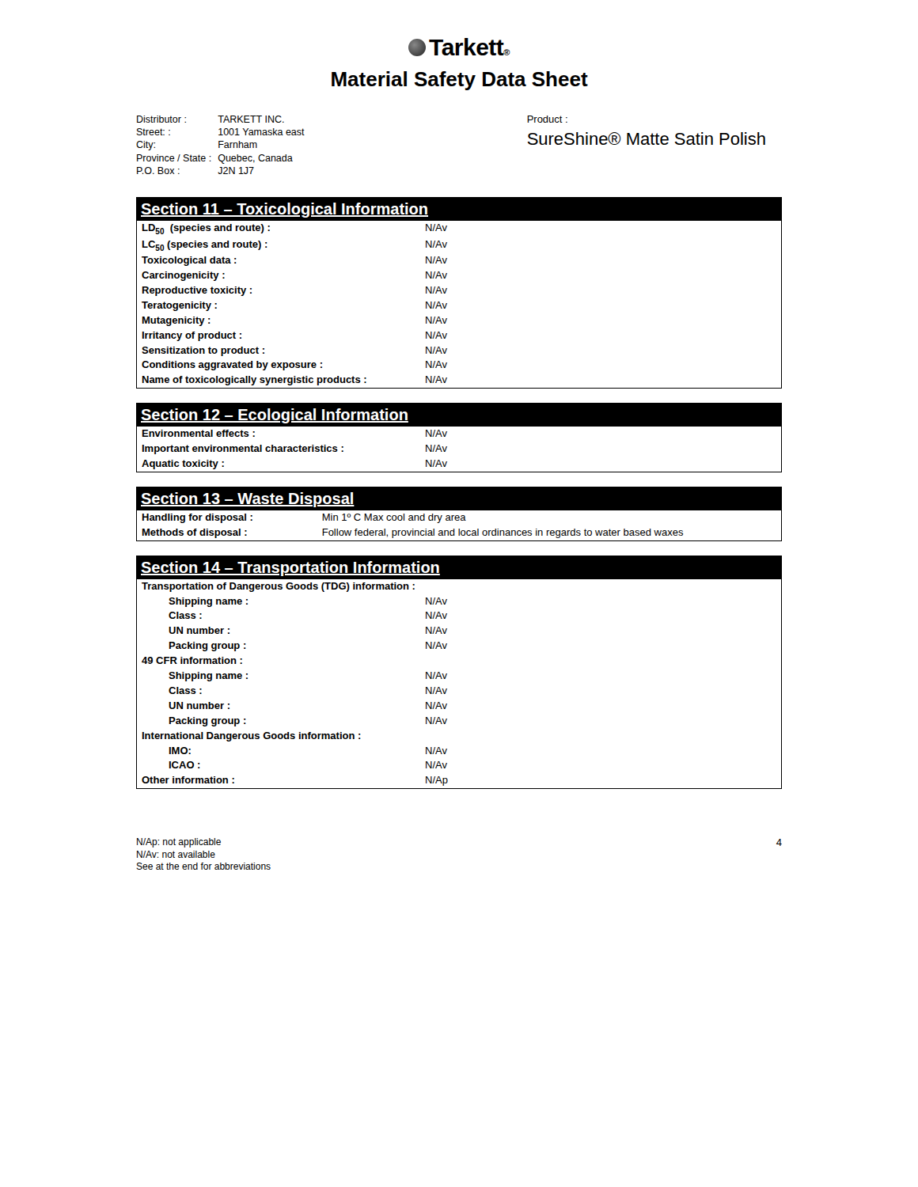Tarkett®
Material Safety Data Sheet
| Distributor : | TARKETT INC. |
| Street: : | 1001 Yamaska east |
| City: | Farnham |
| Province / State : | Quebec, Canada |
| P.O. Box : | J2N 1J7 |
Product :
SureShine® Matte Satin Polish
Section 11 – Toxicological Information
| LD 50 (species and route) : | N/Av |
| LC 50 (species and route) : | N/Av |
| Toxicological data : | N/Av |
| Carcinogenicity : | N/Av |
| Reproductive toxicity : | N/Av |
| Teratogenicity : | N/Av |
| Mutagenicity : | N/Av |
| Irritancy of product : | N/Av |
| Sensitization to product : | N/Av |
| Conditions aggravated by exposure : | N/Av |
| Name of toxicologically synergistic products : | N/Av |
Section 12 – Ecological Information
| Environmental effects : | N/Av |
| Important environmental characteristics : | N/Av |
| Aquatic toxicity : | N/Av |
Section 13 – Waste Disposal
| Handling for disposal : | Min 1º C Max cool and dry area |
| Methods of disposal : | Follow federal, provincial and local ordinances in regards to water based waxes |
Section 14 – Transportation Information
| Transportation of Dangerous Goods (TDG) information : |
| Shipping name : | N/Av |
| Class : | N/Av |
| UN number : | N/Av |
| Packing group : | N/Av |
| 49 CFR information : |
| Shipping name : | N/Av |
| Class : | N/Av |
| UN number : | N/Av |
| Packing group : | N/Av |
| International Dangerous Goods information : |
| IMO: | N/Av |
| ICAO : | N/Av |
| Other information : | N/Ap |
4 N/Ap: not applicable
N/Av: not available
See at the end for abbreviations